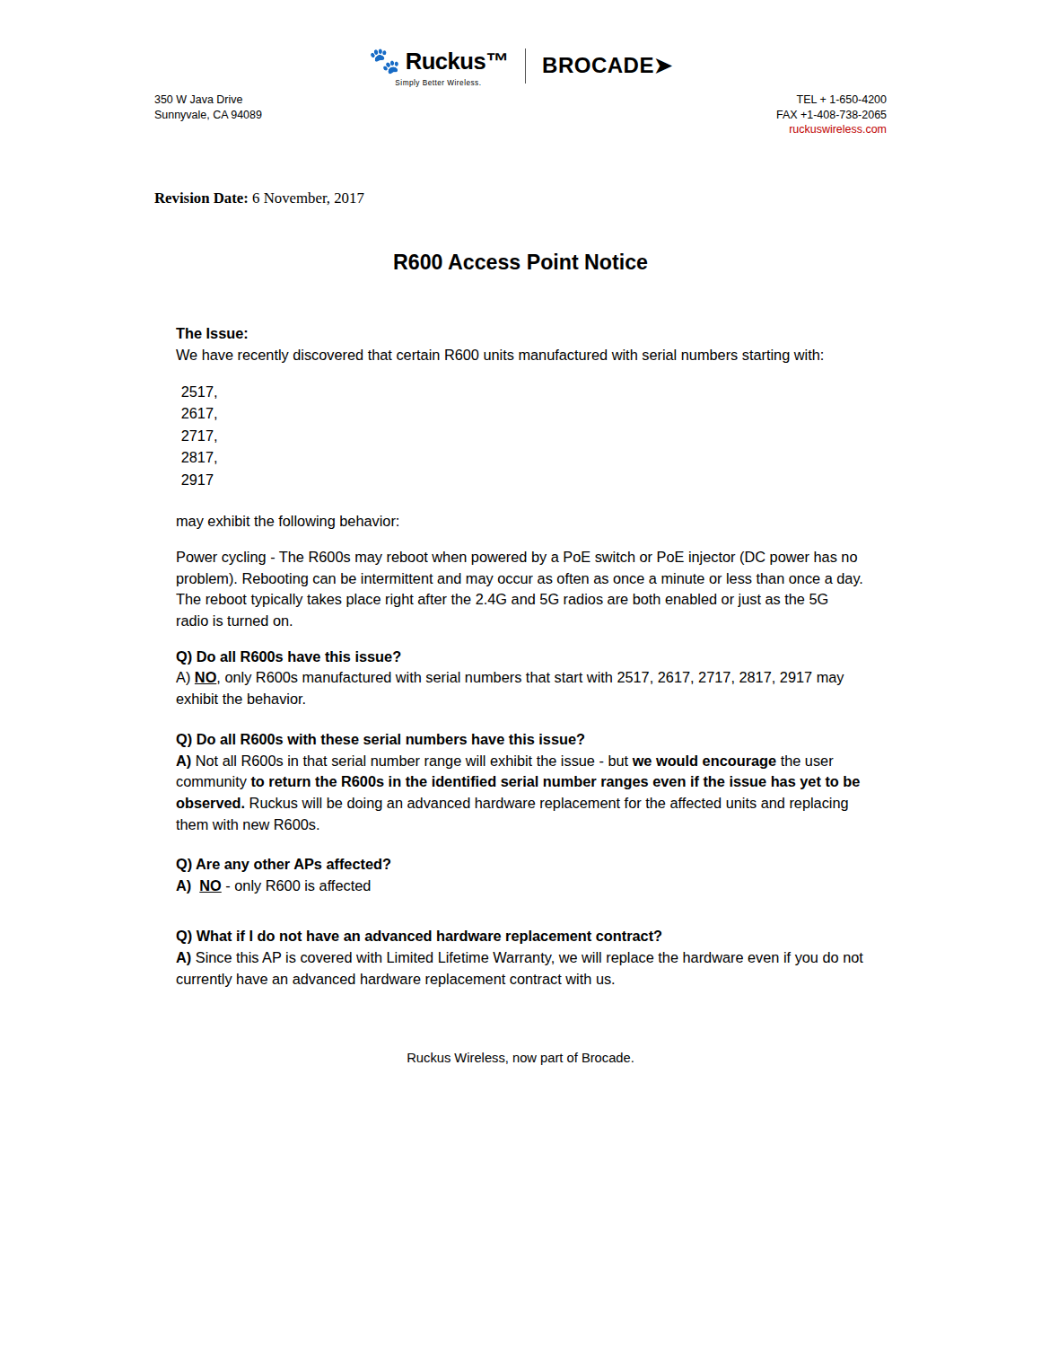🐾 Ruckus™Simply Better Wireless. BROCADE➤
350 W Java Drive
Sunnyvale, CA 94089
TEL + 1-650-4200
FAX +1-408-738-2065
ruckuswireless.com
Revision Date: 6 November, 2017
R600 Access Point Notice
The Issue:
We have recently discovered that certain R600 units manufactured with serial numbers starting with:
2517,
2617,
2717,
2817,
2917
may exhibit the following behavior:
Power cycling - The R600s may reboot when powered by a PoE switch or PoE injector (DC power has no problem). Rebooting can be intermittent and may occur as often as once a minute or less than once a day. The reboot typically takes place right after the 2.4G and 5G radios are both enabled or just as the 5G radio is turned on.
Q) Do all R600s have this issue?
A) NO, only R600s manufactured with serial numbers that start with 2517, 2617, 2717, 2817, 2917 may exhibit the behavior.
Q) Do all R600s with these serial numbers have this issue?
A) Not all R600s in that serial number range will exhibit the issue - but we would encourage the user community to return the R600s in the identified serial number ranges even if the issue has yet to be observed. Ruckus will be doing an advanced hardware replacement for the affected units and replacing them with new R600s.
Q) Are any other APs affected?
A) NO - only R600 is affected
Q) What if I do not have an advanced hardware replacement contract?
A) Since this AP is covered with Limited Lifetime Warranty, we will replace the hardware even if you do not currently have an advanced hardware replacement contract with us.
Ruckus Wireless, now part of Brocade.